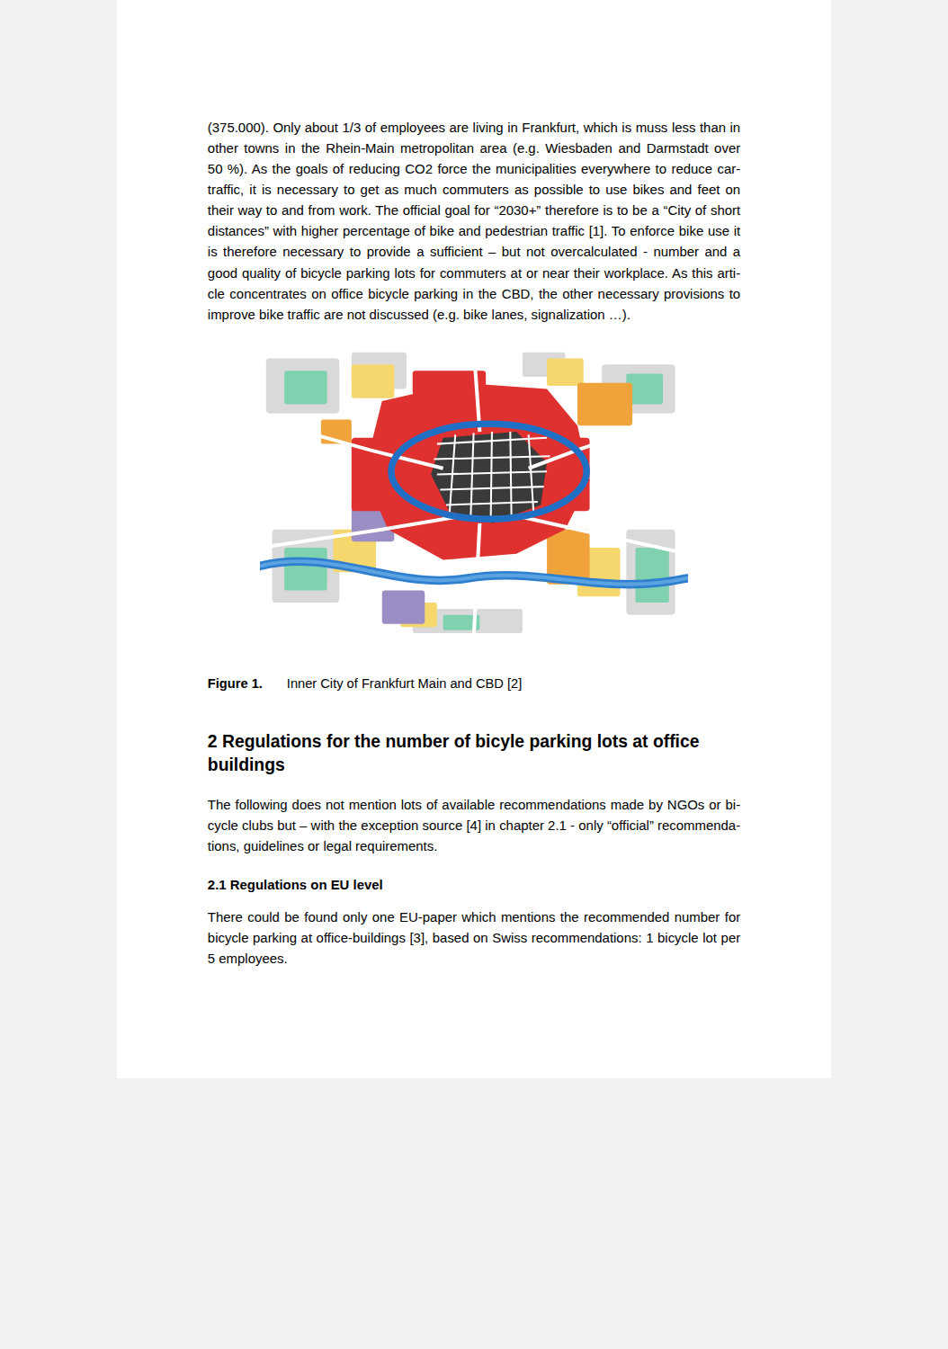(375.000). Only about 1/3 of employees are living in Frankfurt, which is muss less than in other towns in the Rhein-Main metropolitan area (e.g. Wiesbaden and Darmstadt over 50 %). As the goals of reducing CO2 force the municipalities everywhere to reduce car-traffic, it is necessary to get as much commuters as possible to use bikes and feet on their way to and from work. The official goal for “2030+” therefore is to be a “City of short distances” with higher percentage of bike and pedestrian traffic [1]. To enforce bike use it is therefore necessary to provide a sufficient – but not overcalculated - number and a good quality of bicycle parking lots for commuters at or near their workplace. As this article concentrates on office bicycle parking in the CBD, the other necessary provisions to improve bike traffic are not discussed (e.g. bike lanes, signalization …).
Figure 1. Inner City of Frankfurt Main and CBD [2]
2 Regulations for the number of bicyle parking lots at office buildings
The following does not mention lots of available recommendations made by NGOs or bicycle clubs but – with the exception source [4] in chapter 2.1 - only “official” recommendations, guidelines or legal requirements.
2.1 Regulations on EU level
There could be found only one EU-paper which mentions the recommended number for bicycle parking at office-buildings [3], based on Swiss recommendations: 1 bicycle lot per 5 employees.